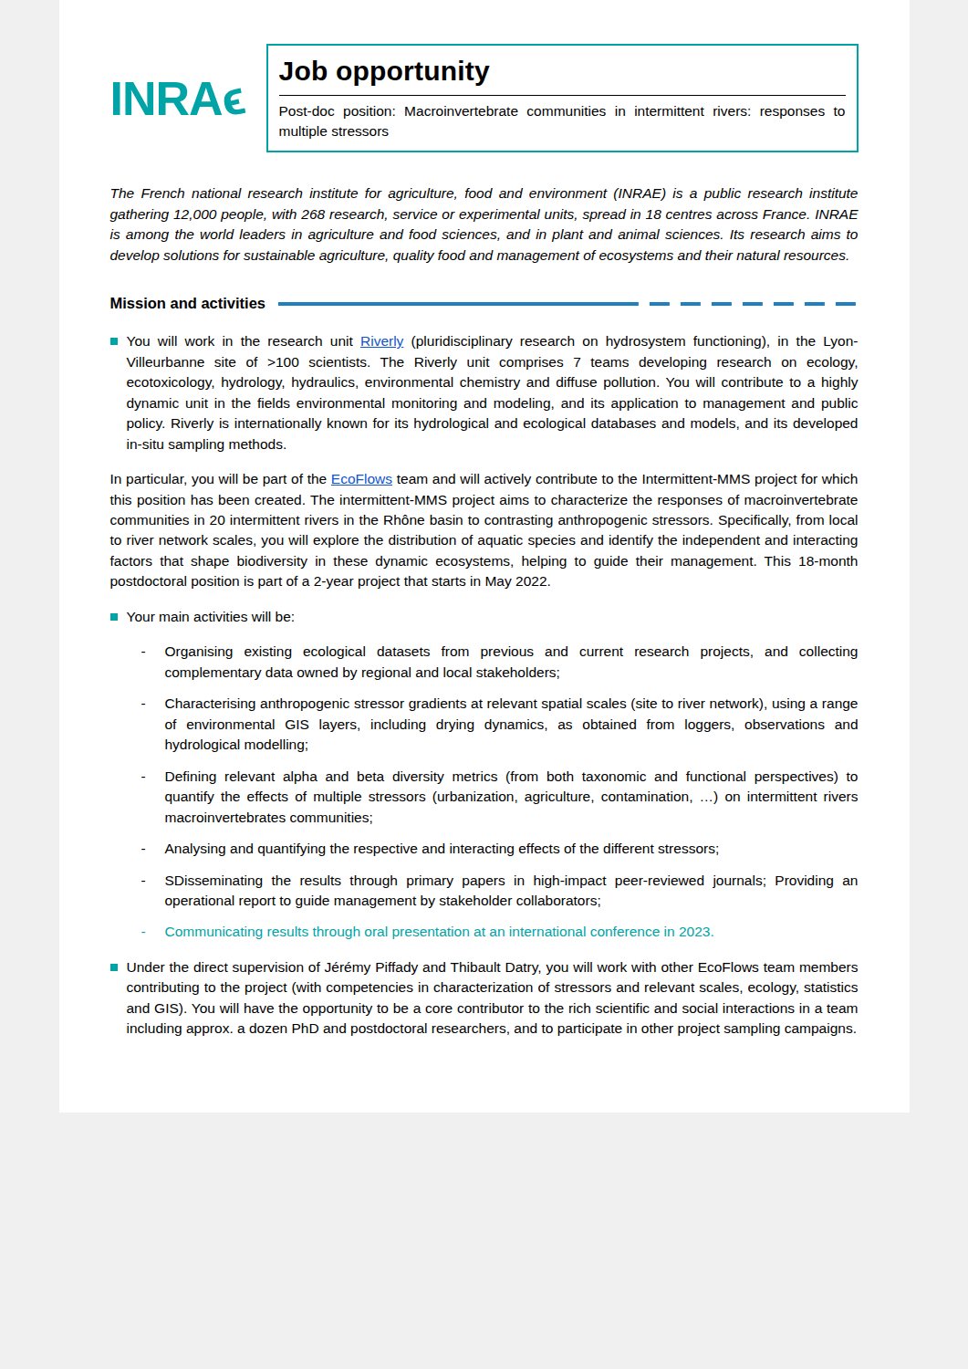INRAϵ
Job opportunity
Post-doc position: Macroinvertebrate communities in intermittent rivers: responses to multiple stressors
The French national research institute for agriculture, food and environment (INRAE) is a public research institute gathering 12,000 people, with 268 research, service or experimental units, spread in 18 centres across France. INRAE is among the world leaders in agriculture and food sciences, and in plant and animal sciences. Its research aims to develop solutions for sustainable agriculture, quality food and management of ecosystems and their natural resources.
Mission and activities
You will work in the research unit Riverly (pluridisciplinary research on hydrosystem functioning), in the Lyon-Villeurbanne site of >100 scientists. The Riverly unit comprises 7 teams developing research on ecology, ecotoxicology, hydrology, hydraulics, environmental chemistry and diffuse pollution. You will contribute to a highly dynamic unit in the fields environmental monitoring and modeling, and its application to management and public policy. Riverly is internationally known for its hydrological and ecological databases and models, and its developed in-situ sampling methods.
In particular, you will be part of the EcoFlows team and will actively contribute to the Intermittent-MMS project for which this position has been created. The intermittent-MMS project aims to characterize the responses of macroinvertebrate communities in 20 intermittent rivers in the Rhône basin to contrasting anthropogenic stressors. Specifically, from local to river network scales, you will explore the distribution of aquatic species and identify the independent and interacting factors that shape biodiversity in these dynamic ecosystems, helping to guide their management. This 18-month postdoctoral position is part of a 2-year project that starts in May 2022.
Your main activities will be:
Organising existing ecological datasets from previous and current research projects, and collecting complementary data owned by regional and local stakeholders;
Characterising anthropogenic stressor gradients at relevant spatial scales (site to river network), using a range of environmental GIS layers, including drying dynamics, as obtained from loggers, observations and hydrological modelling;
Defining relevant alpha and beta diversity metrics (from both taxonomic and functional perspectives) to quantify the effects of multiple stressors (urbanization, agriculture, contamination, …) on intermittent rivers macroinvertebrates communities;
Analysing and quantifying the respective and interacting effects of the different stressors;
SDisseminating the results through primary papers in high-impact peer-reviewed journals; Providing an operational report to guide management by stakeholder collaborators;
Communicating results through oral presentation at an international conference in 2023.
Under the direct supervision of Jérémy Piffady and Thibault Datry, you will work with other EcoFlows team members contributing to the project (with competencies in characterization of stressors and relevant scales, ecology, statistics and GIS). You will have the opportunity to be a core contributor to the rich scientific and social interactions in a team including approx. a dozen PhD and postdoctoral researchers, and to participate in other project sampling campaigns.